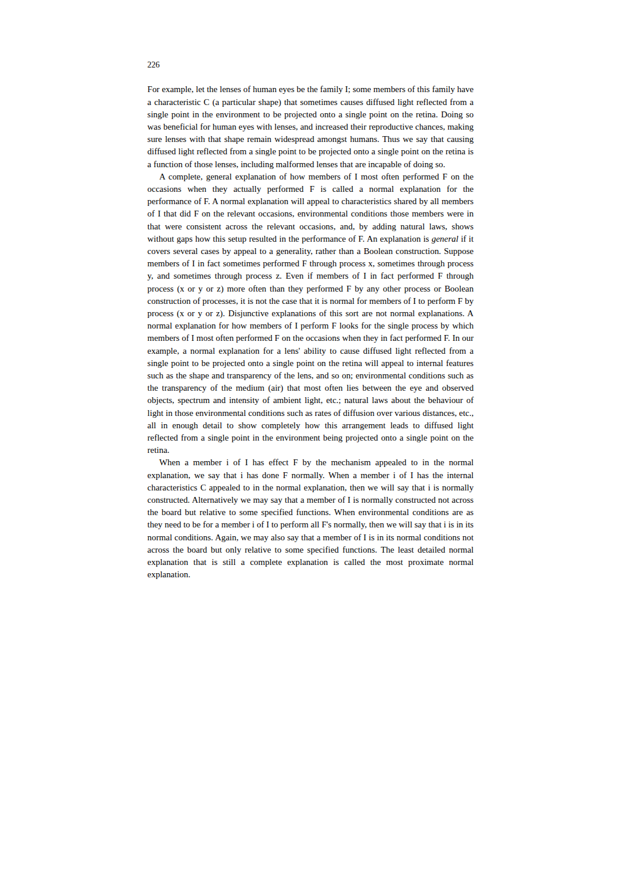226
For example, let the lenses of human eyes be the family I; some members of this family have a characteristic C (a particular shape) that sometimes causes diffused light reflected from a single point in the environment to be projected onto a single point on the retina. Doing so was beneficial for human eyes with lenses, and increased their reproductive chances, making sure lenses with that shape remain widespread amongst humans. Thus we say that causing diffused light reflected from a single point to be projected onto a single point on the retina is a function of those lenses, including malformed lenses that are incapable of doing so.
A complete, general explanation of how members of I most often performed F on the occasions when they actually performed F is called a normal explanation for the performance of F. A normal explanation will appeal to characteristics shared by all members of I that did F on the relevant occasions, environmental conditions those members were in that were consistent across the relevant occasions, and, by adding natural laws, shows without gaps how this setup resulted in the performance of F. An explanation is general if it covers several cases by appeal to a generality, rather than a Boolean construction. Suppose members of I in fact sometimes performed F through process x, sometimes through process y, and sometimes through process z. Even if members of I in fact performed F through process (x or y or z) more often than they performed F by any other process or Boolean construction of processes, it is not the case that it is normal for members of I to perform F by process (x or y or z). Disjunctive explanations of this sort are not normal explanations. A normal explanation for how members of I perform F looks for the single process by which members of I most often performed F on the occasions when they in fact performed F. In our example, a normal explanation for a lens' ability to cause diffused light reflected from a single point to be projected onto a single point on the retina will appeal to internal features such as the shape and transparency of the lens, and so on; environmental conditions such as the transparency of the medium (air) that most often lies between the eye and observed objects, spectrum and intensity of ambient light, etc.; natural laws about the behaviour of light in those environmental conditions such as rates of diffusion over various distances, etc., all in enough detail to show completely how this arrangement leads to diffused light reflected from a single point in the environment being projected onto a single point on the retina.
When a member i of I has effect F by the mechanism appealed to in the normal explanation, we say that i has done F normally. When a member i of I has the internal characteristics C appealed to in the normal explanation, then we will say that i is normally constructed. Alternatively we may say that a member of I is normally constructed not across the board but relative to some specified functions. When environmental conditions are as they need to be for a member i of I to perform all F's normally, then we will say that i is in its normal conditions. Again, we may also say that a member of I is in its normal conditions not across the board but only relative to some specified functions. The least detailed normal explanation that is still a complete explanation is called the most proximate normal explanation.